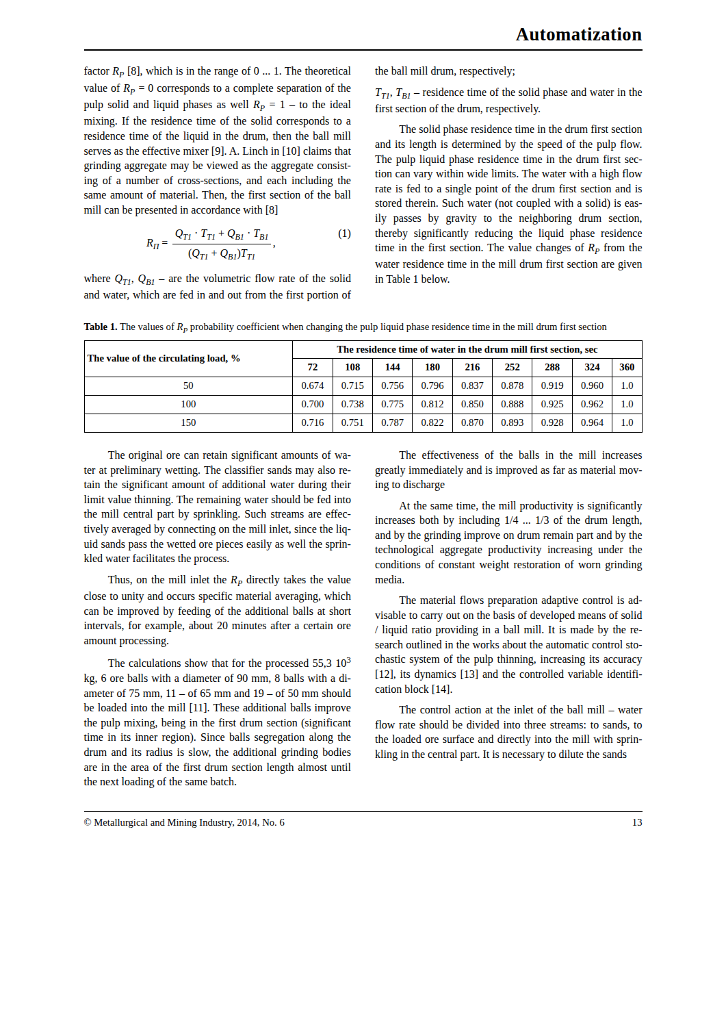Automatization
factor RP [8], which is in the range of 0 ... 1. The theoretical value of RP = 0 corresponds to a complete separation of the pulp solid and liquid phases as well RP = 1 – to the ideal mixing. If the residence time of the solid corresponds to a residence time of the liquid in the drum, then the ball mill serves as the effective mixer [9]. A. Linch in [10] claims that grinding aggregate may be viewed as the aggregate consisting of a number of cross-sections, and each including the same amount of material. Then, the first section of the ball mill can be presented in accordance with [8]
(1) RП = QT1 · TT1 + QB1 · TB1 (QT1 + QB1)TT1 ,
where QT1, QB1 – are the volumetric flow rate of the solid and water, which are fed in and out from the first portion of the ball mill drum, respectively;
TT1, TB1 – residence time of the solid phase and water in the first section of the drum, respectively.
The solid phase residence time in the drum first section and its length is determined by the speed of the pulp flow. The pulp liquid phase residence time in the drum first section can vary within wide limits. The water with a high flow rate is fed to a single point of the drum first section and is stored therein. Such water (not coupled with a solid) is easily passes by gravity to the neighboring drum section, thereby significantly reducing the liquid phase residence time in the first section. The value changes of RP from the water residence time in the mill drum first section are given in Table 1 below.
Table 1. The values of RP probability coefficient when changing the pulp liquid phase residence time in the mill drum first section
| The value of the circulating load, % | The residence time of water in the drum mill first section, sec |
| --- | --- |
| 72 | 108 | 144 | 180 | 216 | 252 | 288 | 324 | 360 |
| 50 | 0.674 | 0.715 | 0.756 | 0.796 | 0.837 | 0.878 | 0.919 | 0.960 | 1.0 |
| 100 | 0.700 | 0.738 | 0.775 | 0.812 | 0.850 | 0.888 | 0.925 | 0.962 | 1.0 |
| 150 | 0.716 | 0.751 | 0.787 | 0.822 | 0.870 | 0.893 | 0.928 | 0.964 | 1.0 |
The original ore can retain significant amounts of water at preliminary wetting. The classifier sands may also retain the significant amount of additional water during their limit value thinning. The remaining water should be fed into the mill central part by sprinkling. Such streams are effectively averaged by connecting on the mill inlet, since the liquid sands pass the wetted ore pieces easily as well the sprinkled water facilitates the process.
Thus, on the mill inlet the RP directly takes the value close to unity and occurs specific material averaging, which can be improved by feeding of the additional balls at short intervals, for example, about 20 minutes after a certain ore amount processing.
The calculations show that for the processed 55,3 103 kg, 6 ore balls with a diameter of 90 mm, 8 balls with a diameter of 75 mm, 11 – of 65 mm and 19 – of 50 mm should be loaded into the mill [11]. These additional balls improve the pulp mixing, being in the first drum section (significant time in its inner region). Since balls segregation along the drum and its radius is slow, the additional grinding bodies are in the area of the first drum section length almost until the next loading of the same batch.
The effectiveness of the balls in the mill increases greatly immediately and is improved as far as material moving to discharge
At the same time, the mill productivity is significantly increases both by including 1/4 ... 1/3 of the drum length, and by the grinding improve on drum remain part and by the technological aggregate productivity increasing under the conditions of constant weight restoration of worn grinding media.
The material flows preparation adaptive control is advisable to carry out on the basis of developed means of solid / liquid ratio providing in a ball mill. It is made by the research outlined in the works about the automatic control stochastic system of the pulp thinning, increasing its accuracy [12], its dynamics [13] and the controlled variable identification block [14].
The control action at the inlet of the ball mill – water flow rate should be divided into three streams: to sands, to the loaded ore surface and directly into the mill with sprinkling in the central part. It is necessary to dilute the sands
© Metallurgical and Mining Industry, 2014, No. 6 13